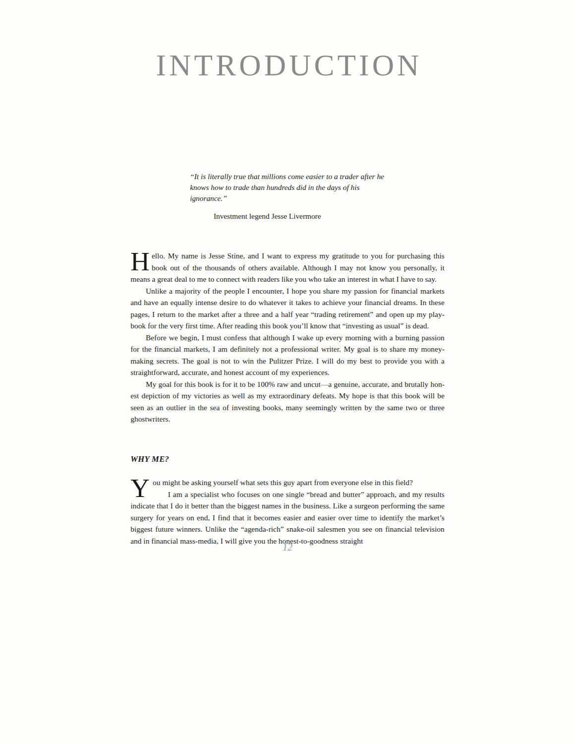INTRODUCTION
“It is literally true that millions come easier to a trader after he knows how to trade than hundreds did in the days of his ignorance.”
Investment legend Jesse Livermore
Hello. My name is Jesse Stine, and I want to express my gratitude to you for purchasing this book out of the thousands of others available. Although I may not know you personally, it means a great deal to me to connect with readers like you who take an interest in what I have to say.
Unlike a majority of the people I encounter, I hope you share my passion for financial markets and have an equally intense desire to do whatever it takes to achieve your financial dreams. In these pages, I return to the market after a three and a half year “trading retirement” and open up my playbook for the very first time. After reading this book you’ll know that “investing as usual” is dead.
Before we begin, I must confess that although I wake up every morning with a burning passion for the financial markets, I am definitely not a professional writer. My goal is to share my money-making secrets. The goal is not to win the Pulitzer Prize. I will do my best to provide you with a straightforward, accurate, and honest account of my experiences.
My goal for this book is for it to be 100% raw and uncut—a genuine, accurate, and brutally honest depiction of my victories as well as my extraordinary defeats. My hope is that this book will be seen as an outlier in the sea of investing books, many seemingly written by the same two or three ghostwriters.
WHY ME?
You might be asking yourself what sets this guy apart from everyone else in this field?
I am a specialist who focuses on one single “bread and butter” approach, and my results indicate that I do it better than the biggest names in the business. Like a surgeon performing the same surgery for years on end, I find that it becomes easier and easier over time to identify the market’s biggest future winners. Unlike the “agenda-rich” snake-oil salesmen you see on financial television and in financial mass-media, I will give you the honest-to-goodness straight
12